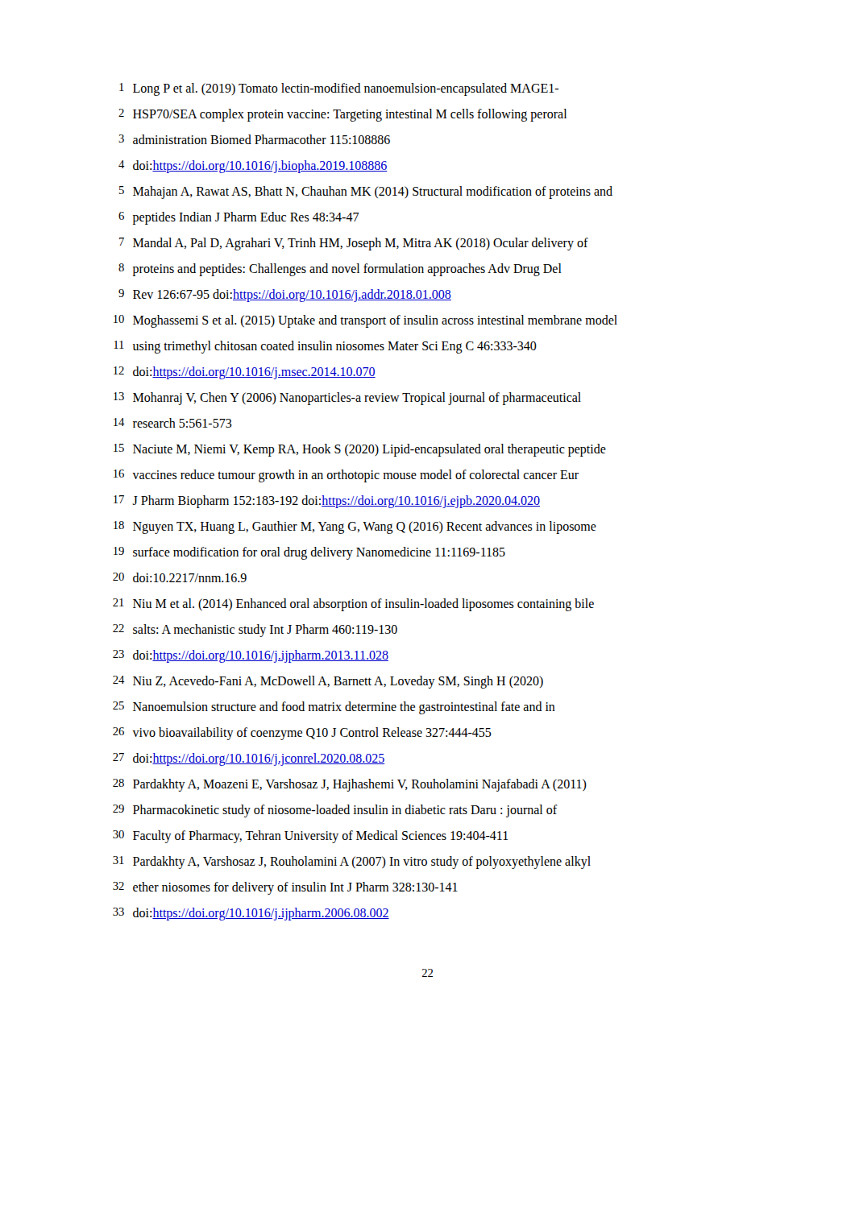Long P et al. (2019) Tomato lectin-modified nanoemulsion-encapsulated MAGE1-
HSP70/SEA complex protein vaccine: Targeting intestinal M cells following peroral
administration Biomed Pharmacother 115:108886
doi:https://doi.org/10.1016/j.biopha.2019.108886
Mahajan A, Rawat AS, Bhatt N, Chauhan MK (2014) Structural modification of proteins and
peptides Indian J Pharm Educ Res 48:34-47
Mandal A, Pal D, Agrahari V, Trinh HM, Joseph M, Mitra AK (2018) Ocular delivery of
proteins and peptides: Challenges and novel formulation approaches Adv Drug Del
Rev 126:67-95 doi:https://doi.org/10.1016/j.addr.2018.01.008
Moghassemi S et al. (2015) Uptake and transport of insulin across intestinal membrane model
using trimethyl chitosan coated insulin niosomes Mater Sci Eng C 46:333-340
doi:https://doi.org/10.1016/j.msec.2014.10.070
Mohanraj V, Chen Y (2006) Nanoparticles-a review Tropical journal of pharmaceutical
research 5:561-573
Naciute M, Niemi V, Kemp RA, Hook S (2020) Lipid-encapsulated oral therapeutic peptide
vaccines reduce tumour growth in an orthotopic mouse model of colorectal cancer Eur
J Pharm Biopharm 152:183-192 doi:https://doi.org/10.1016/j.ejpb.2020.04.020
Nguyen TX, Huang L, Gauthier M, Yang G, Wang Q (2016) Recent advances in liposome
surface modification for oral drug delivery Nanomedicine 11:1169-1185
doi:10.2217/nnm.16.9
Niu M et al. (2014) Enhanced oral absorption of insulin-loaded liposomes containing bile
salts: A mechanistic study Int J Pharm 460:119-130
doi:https://doi.org/10.1016/j.ijpharm.2013.11.028
Niu Z, Acevedo-Fani A, McDowell A, Barnett A, Loveday SM, Singh H (2020)
Nanoemulsion structure and food matrix determine the gastrointestinal fate and in
vivo bioavailability of coenzyme Q10 J Control Release 327:444-455
doi:https://doi.org/10.1016/j.jconrel.2020.08.025
Pardakhty A, Moazeni E, Varshosaz J, Hajhashemi V, Rouholamini Najafabadi A (2011)
Pharmacokinetic study of niosome-loaded insulin in diabetic rats Daru : journal of
Faculty of Pharmacy, Tehran University of Medical Sciences 19:404-411
Pardakhty A, Varshosaz J, Rouholamini A (2007) In vitro study of polyoxyethylene alkyl
ether niosomes for delivery of insulin Int J Pharm 328:130-141
doi:https://doi.org/10.1016/j.ijpharm.2006.08.002
22